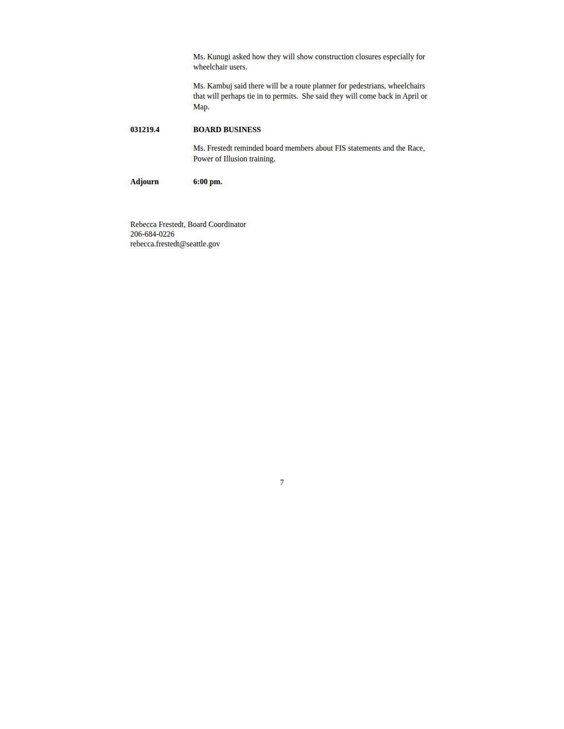Ms. Kunugi asked how they will show construction closures especially for wheelchair users.
Ms. Kambuj said there will be a route planner for pedestrians, wheelchairs that will perhaps tie in to permits. She said they will come back in April or Map.
031219.4
BOARD BUSINESS
Ms. Frestedt reminded board members about FIS statements and the Race, Power of Illusion training.
Adjourn
6:00 pm.
Rebecca Frestedt, Board Coordinator
206-684-0226
rebecca.frestedt@seattle.gov
7